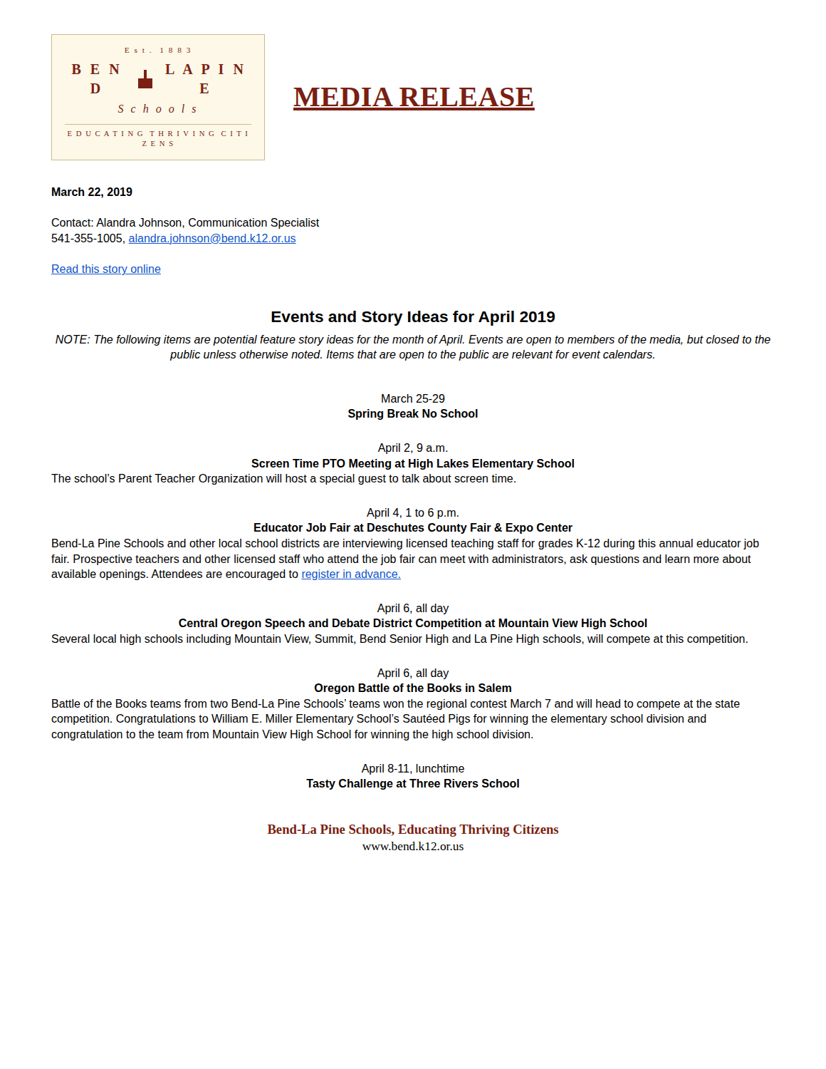E s t . 1 8 8 3
B E N D L A P I N E
S c h o o l s
E D U C A T I N G T H R I V I N G C I T I Z E N S
MEDIA RELEASE
March 22, 2019
Contact: Alandra Johnson, Communication Specialist
541-355-1005, alandra.johnson@bend.k12.or.us
Read this story online
Events and Story Ideas for April 2019
NOTE: The following items are potential feature story ideas for the month of April. Events are open to members of the media, but closed to the public unless otherwise noted. Items that are open to the public are relevant for event calendars.
March 25-29
Spring Break No School
April 2, 9 a.m.
Screen Time PTO Meeting at High Lakes Elementary School
The school’s Parent Teacher Organization will host a special guest to talk about screen time.
April 4, 1 to 6 p.m.
Educator Job Fair at Deschutes County Fair & Expo Center
Bend-La Pine Schools and other local school districts are interviewing licensed teaching staff for grades K-12 during this annual educator job fair. Prospective teachers and other licensed staff who attend the job fair can meet with administrators, ask questions and learn more about available openings. Attendees are encouraged to register in advance.
April 6, all day
Central Oregon Speech and Debate District Competition at Mountain View High School
Several local high schools including Mountain View, Summit, Bend Senior High and La Pine High schools, will compete at this competition.
April 6, all day
Oregon Battle of the Books in Salem
Battle of the Books teams from two Bend-La Pine Schools’ teams won the regional contest March 7 and will head to compete at the state competition. Congratulations to William E. Miller Elementary School’s Sautéed Pigs for winning the elementary school division and congratulation to the team from Mountain View High School for winning the high school division.
April 8-11, lunchtime
Tasty Challenge at Three Rivers School
Bend-La Pine Schools, Educating Thriving Citizens
www.bend.k12.or.us